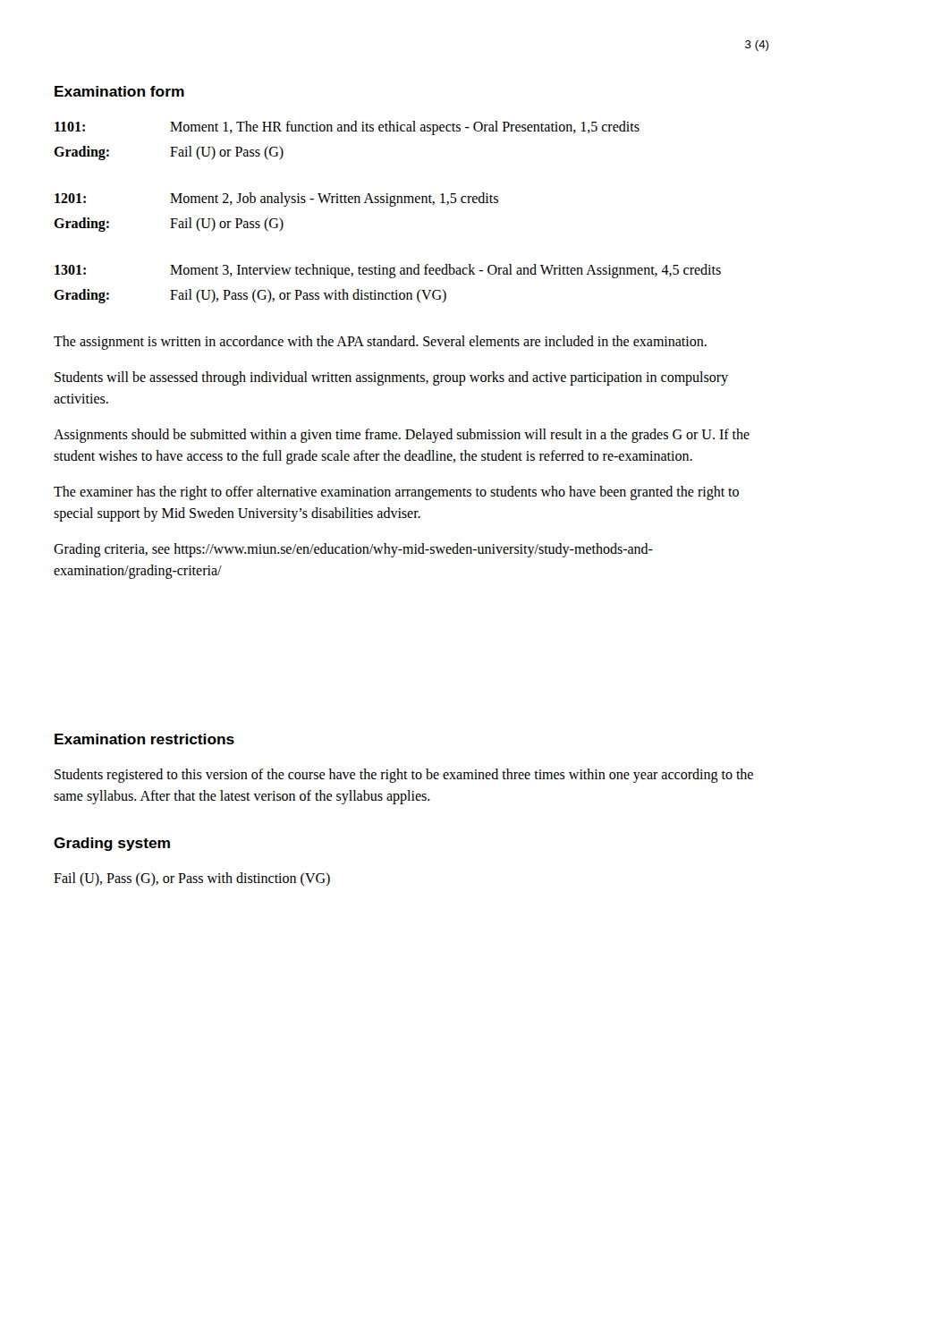3 (4)
Examination form
1101:
Moment 1, The HR function and its ethical aspects - Oral Presentation, 1,5 credits
Grading:
Fail (U) or Pass (G)
1201:
Moment 2, Job analysis - Written Assignment, 1,5 credits
Grading:
Fail (U) or Pass (G)
1301:
Moment 3, Interview technique, testing and feedback - Oral and Written Assignment, 4,5 credits
Grading:
Fail (U), Pass (G), or Pass with distinction (VG)
The assignment is written in accordance with the APA standard. Several elements are included in the examination.
Students will be assessed through individual written assignments, group works and active participation in compulsory activities.
Assignments should be submitted within a given time frame. Delayed submission will result in a the grades G or U. If the student wishes to have access to the full grade scale after the deadline, the student is referred to re-examination.
The examiner has the right to offer alternative examination arrangements to students who have been granted the right to special support by Mid Sweden University’s disabilities adviser.
Grading criteria, see https://www.miun.se/en/education/why-mid-sweden-university/study-methods-and-examination/grading-criteria/
Examination restrictions
Students registered to this version of the course have the right to be examined three times within one year according to the same syllabus. After that the latest verison of the syllabus applies.
Grading system
Fail (U), Pass (G), or Pass with distinction (VG)